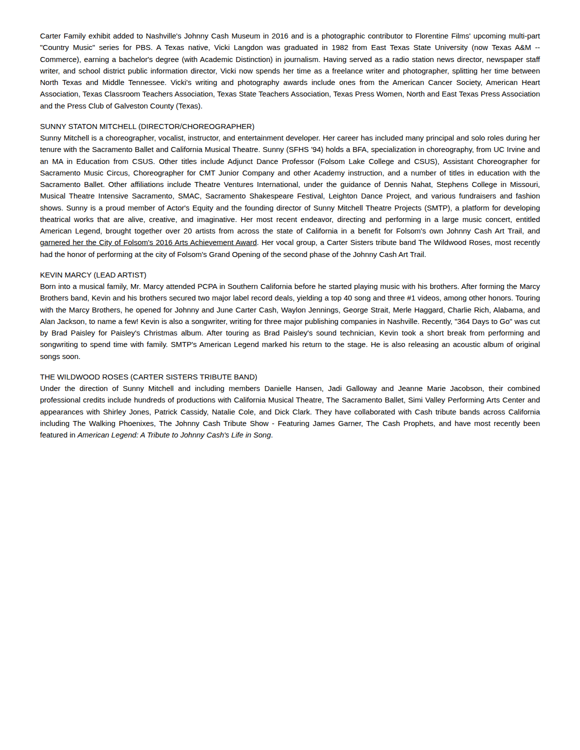Carter Family exhibit added to Nashville's Johnny Cash Museum in 2016 and is a photographic contributor to Florentine Films' upcoming multi-part "Country Music" series for PBS. A Texas native, Vicki Langdon was graduated in 1982 from East Texas State University (now Texas A&M -- Commerce), earning a bachelor's degree (with Academic Distinction) in journalism. Having served as a radio station news director, newspaper staff writer, and school district public information director, Vicki now spends her time as a freelance writer and photographer, splitting her time between North Texas and Middle Tennessee. Vicki's writing and photography awards include ones from the American Cancer Society, American Heart Association, Texas Classroom Teachers Association, Texas State Teachers Association, Texas Press Women, North and East Texas Press Association and the Press Club of Galveston County (Texas).
Sunny Staton Mitchell (Director/Choreographer)
Sunny Mitchell is a choreographer, vocalist, instructor, and entertainment developer. Her career has included many principal and solo roles during her tenure with the Sacramento Ballet and California Musical Theatre. Sunny (SFHS '94) holds a BFA, specialization in choreography, from UC Irvine and an MA in Education from CSUS. Other titles include Adjunct Dance Professor (Folsom Lake College and CSUS), Assistant Choreographer for Sacramento Music Circus, Choreographer for CMT Junior Company and other Academy instruction, and a number of titles in education with the Sacramento Ballet. Other affiliations include Theatre Ventures International, under the guidance of Dennis Nahat, Stephens College in Missouri, Musical Theatre Intensive Sacramento, SMAC, Sacramento Shakespeare Festival, Leighton Dance Project, and various fundraisers and fashion shows. Sunny is a proud member of Actor's Equity and the founding director of Sunny Mitchell Theatre Projects (SMTP), a platform for developing theatrical works that are alive, creative, and imaginative. Her most recent endeavor, directing and performing in a large music concert, entitled American Legend, brought together over 20 artists from across the state of California in a benefit for Folsom's own Johnny Cash Art Trail, and garnered her the City of Folsom's 2016 Arts Achievement Award. Her vocal group, a Carter Sisters tribute band The Wildwood Roses, most recently had the honor of performing at the city of Folsom's Grand Opening of the second phase of the Johnny Cash Art Trail.
Kevin Marcy (Lead Artist)
Born into a musical family, Mr. Marcy attended PCPA in Southern California before he started playing music with his brothers. After forming the Marcy Brothers band, Kevin and his brothers secured two major label record deals, yielding a top 40 song and three #1 videos, among other honors. Touring with the Marcy Brothers, he opened for Johnny and June Carter Cash, Waylon Jennings, George Strait, Merle Haggard, Charlie Rich, Alabama, and Alan Jackson, to name a few! Kevin is also a songwriter, writing for three major publishing companies in Nashville. Recently, "364 Days to Go" was cut by Brad Paisley for Paisley's Christmas album. After touring as Brad Paisley's sound technician, Kevin took a short break from performing and songwriting to spend time with family. SMTP's American Legend marked his return to the stage. He is also releasing an acoustic album of original songs soon.
The Wildwood Roses (Carter Sisters Tribute Band)
Under the direction of Sunny Mitchell and including members Danielle Hansen, Jadi Galloway and Jeanne Marie Jacobson, their combined professional credits include hundreds of productions with California Musical Theatre, The Sacramento Ballet, Simi Valley Performing Arts Center and appearances with Shirley Jones, Patrick Cassidy, Natalie Cole, and Dick Clark. They have collaborated with Cash tribute bands across California including The Walking Phoenixes, The Johnny Cash Tribute Show - Featuring James Garner, The Cash Prophets, and have most recently been featured in American Legend: A Tribute to Johnny Cash's Life in Song.